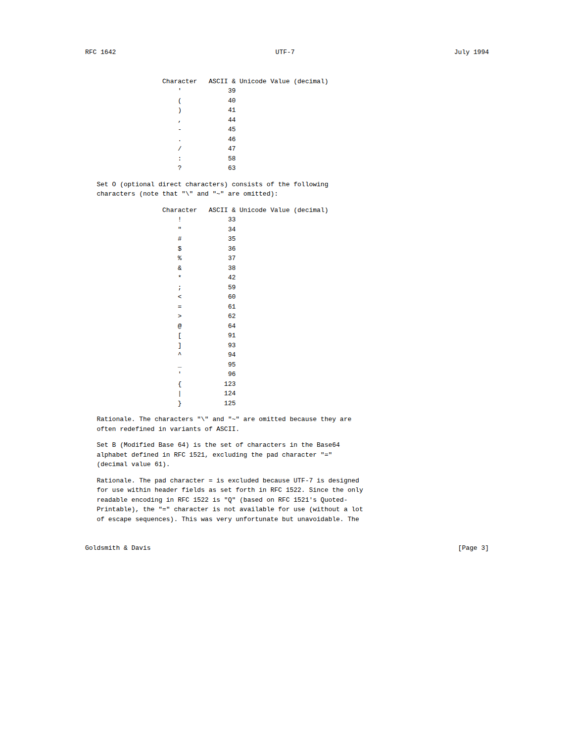RFC 1642 UTF-7 July 1994
                    Character   ASCII & Unicode Value (decimal)
                        '            39
                        (            40
                        )            41
                        ,            44
                        -            45
                        .            46
                        /            47
                        :            58
                        ?            63
Set O (optional direct characters) consists of the following characters (note that "\" and "~" are omitted):
                    Character   ASCII & Unicode Value (decimal)
                        !            33
                        "            34
                        #            35
                        $            36
                        %            37
                        &            38
                        *            42
                        ;            59
                        <            60
                        =            61
                        >            62
                        @            64
                        [            91
                        ]            93
                        ^            94
                        _            95
                        '            96
                        {           123
                        |           124
                        }           125
Rationale. The characters "\" and "~" are omitted because they are often redefined in variants of ASCII.
Set B (Modified Base 64) is the set of characters in the Base64 alphabet defined in RFC 1521, excluding the pad character "=" (decimal value 61).
Rationale. The pad character = is excluded because UTF-7 is designed for use within header fields as set forth in RFC 1522. Since the only readable encoding in RFC 1522 is "Q" (based on RFC 1521's Quoted- Printable), the "=" character is not available for use (without a lot of escape sequences). This was very unfortunate but unavoidable. The
Goldsmith & Davis [Page 3]